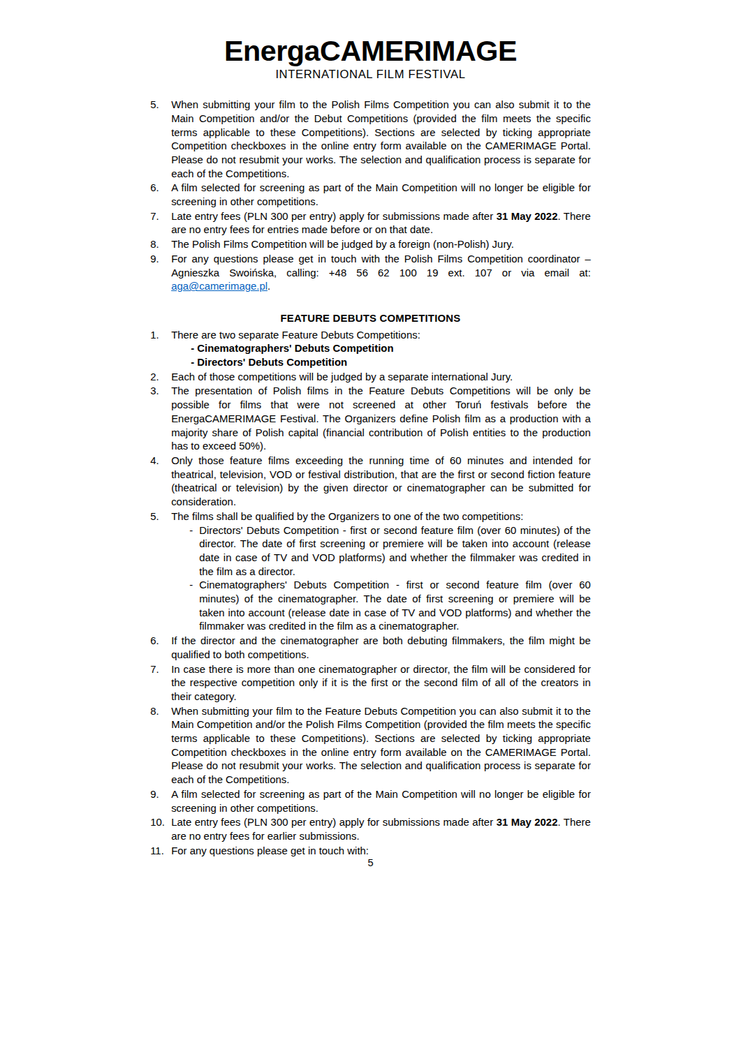Energa CAMERIMAGE
INTERNATIONAL FILM FESTIVAL
When submitting your film to the Polish Films Competition you can also submit it to the Main Competition and/or the Debut Competitions (provided the film meets the specific terms applicable to these Competitions). Sections are selected by ticking appropriate Competition checkboxes in the online entry form available on the CAMERIMAGE Portal. Please do not resubmit your works. The selection and qualification process is separate for each of the Competitions.
A film selected for screening as part of the Main Competition will no longer be eligible for screening in other competitions.
Late entry fees (PLN 300 per entry) apply for submissions made after 31 May 2022. There are no entry fees for entries made before or on that date.
The Polish Films Competition will be judged by a foreign (non-Polish) Jury.
For any questions please get in touch with the Polish Films Competition coordinator – Agnieszka Swoińska, calling: +48 56 62 100 19 ext. 107 or via email at: aga@camerimage.pl.
FEATURE DEBUTS COMPETITIONS
There are two separate Feature Debuts Competitions:
- Cinematographers' Debuts Competition
- Directors' Debuts Competition
Each of those competitions will be judged by a separate international Jury.
The presentation of Polish films in the Feature Debuts Competitions will be only be possible for films that were not screened at other Toruń festivals before the EnergaCAMERIMAGE Festival. The Organizers define Polish film as a production with a majority share of Polish capital (financial contribution of Polish entities to the production has to exceed 50%).
Only those feature films exceeding the running time of 60 minutes and intended for theatrical, television, VOD or festival distribution, that are the first or second fiction feature (theatrical or television) by the given director or cinematographer can be submitted for consideration.
The films shall be qualified by the Organizers to one of the two competitions:
Directors' Debuts Competition - first or second feature film (over 60 minutes) of the director. The date of first screening or premiere will be taken into account (release date in case of TV and VOD platforms) and whether the filmmaker was credited in the film as a director.
Cinematographers' Debuts Competition - first or second feature film (over 60 minutes) of the cinematographer. The date of first screening or premiere will be taken into account (release date in case of TV and VOD platforms) and whether the filmmaker was credited in the film as a cinematographer.
If the director and the cinematographer are both debuting filmmakers, the film might be qualified to both competitions.
In case there is more than one cinematographer or director, the film will be considered for the respective competition only if it is the first or the second film of all of the creators in their category.
When submitting your film to the Feature Debuts Competition you can also submit it to the Main Competition and/or the Polish Films Competition (provided the film meets the specific terms applicable to these Competitions). Sections are selected by ticking appropriate Competition checkboxes in the online entry form available on the CAMERIMAGE Portal. Please do not resubmit your works. The selection and qualification process is separate for each of the Competitions.
A film selected for screening as part of the Main Competition will no longer be eligible for screening in other competitions.
Late entry fees (PLN 300 per entry) apply for submissions made after 31 May 2022. There are no entry fees for earlier submissions.
For any questions please get in touch with:
5